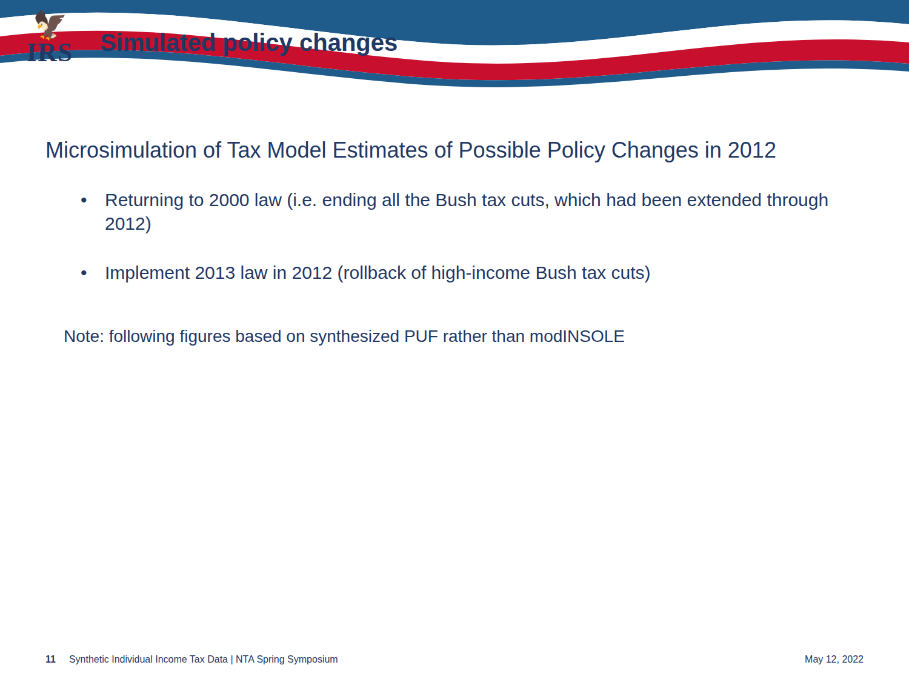🦅
IRS
Simulated policy changes
Microsimulation of Tax Model Estimates of Possible Policy Changes in 2012
Returning to 2000 law (i.e. ending all the Bush tax cuts, which had been extended through 2012)
Implement 2013 law in 2012 (rollback of high-income Bush tax cuts)
Note: following figures based on synthesized PUF rather than modINSOLE
11 Synthetic Individual Income Tax Data | NTA Spring Symposium
May 12, 2022